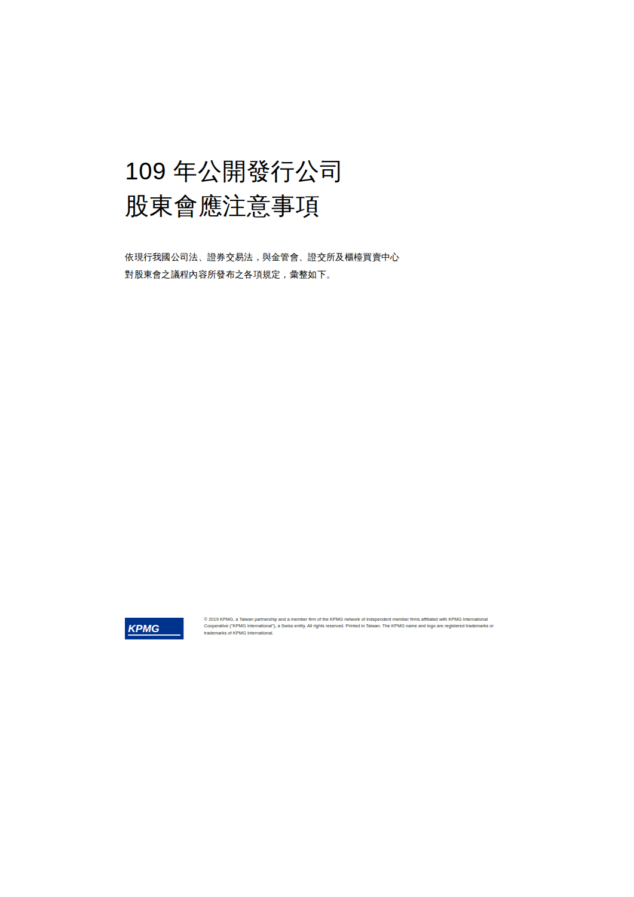109 年公開發行公司股東會應注意事項
依現行我國公司法、證券交易法，與金管會、證交所及櫃檯買賣中心
對股東會之議程內容所發布之各項規定，彙整如下。
KPMG
© 2019 KPMG, a Taiwan partnership and a member firm of the KPMG network of independent member firms affiliated with KPMG International Cooperative ("KPMG International"), a Swiss entity. All rights reserved. Printed in Taiwan. The KPMG name and logo are registered trademarks or trademarks of KPMG International.